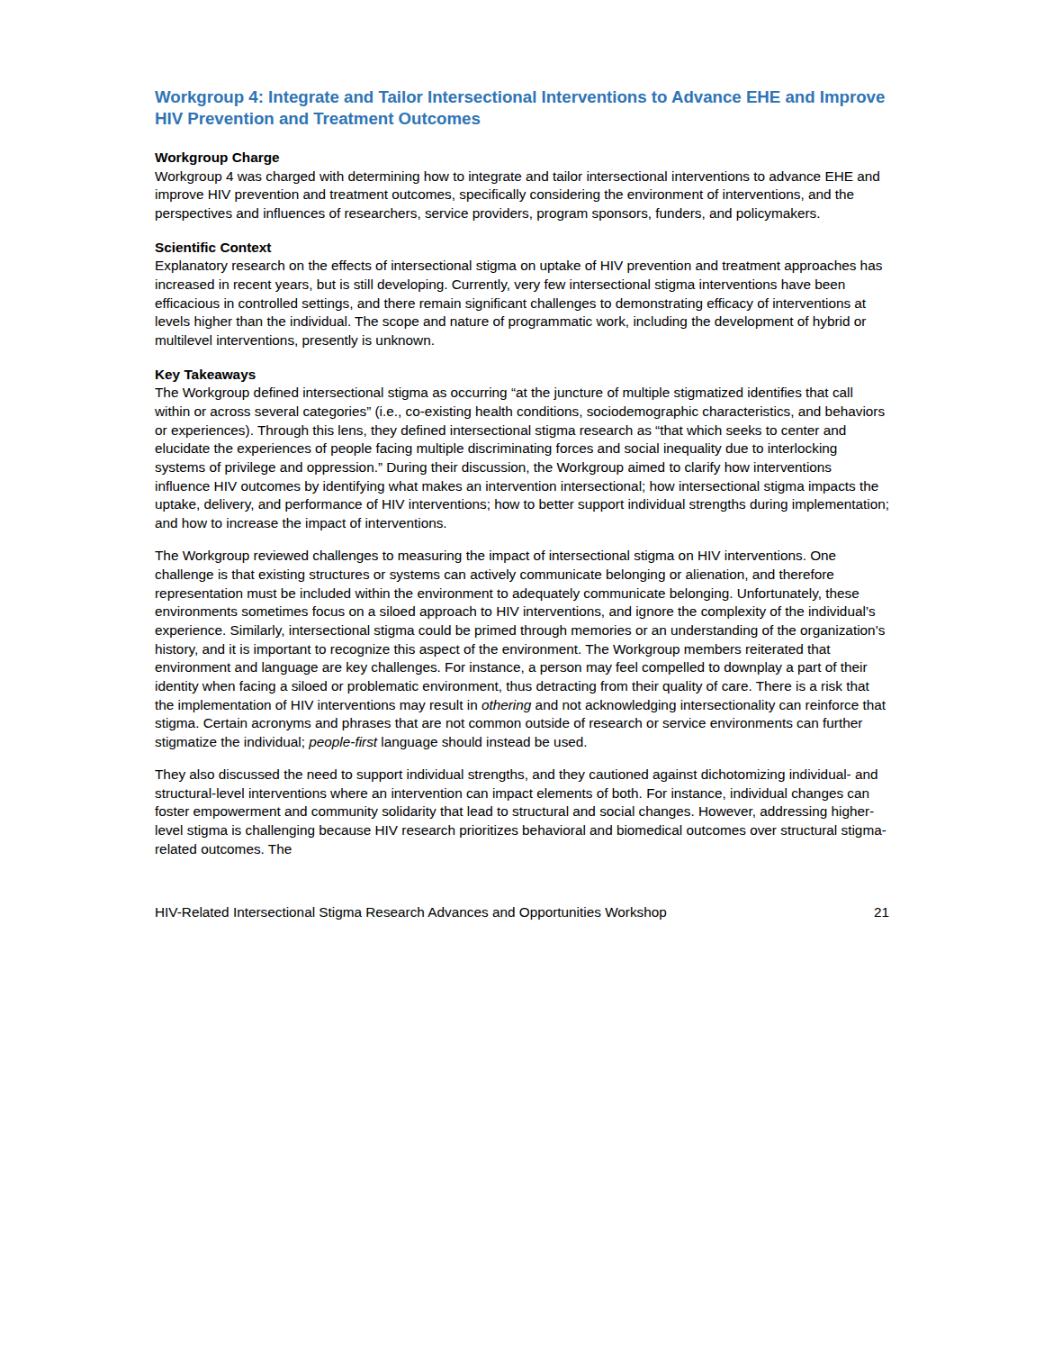Workgroup 4: Integrate and Tailor Intersectional Interventions to Advance EHE and Improve HIV Prevention and Treatment Outcomes
Workgroup Charge
Workgroup 4 was charged with determining how to integrate and tailor intersectional interventions to advance EHE and improve HIV prevention and treatment outcomes, specifically considering the environment of interventions, and the perspectives and influences of researchers, service providers, program sponsors, funders, and policymakers.
Scientific Context
Explanatory research on the effects of intersectional stigma on uptake of HIV prevention and treatment approaches has increased in recent years, but is still developing. Currently, very few intersectional stigma interventions have been efficacious in controlled settings, and there remain significant challenges to demonstrating efficacy of interventions at levels higher than the individual. The scope and nature of programmatic work, including the development of hybrid or multilevel interventions, presently is unknown.
Key Takeaways
The Workgroup defined intersectional stigma as occurring “at the juncture of multiple stigmatized identifies that call within or across several categories” (i.e., co-existing health conditions, sociodemographic characteristics, and behaviors or experiences). Through this lens, they defined intersectional stigma research as “that which seeks to center and elucidate the experiences of people facing multiple discriminating forces and social inequality due to interlocking systems of privilege and oppression.” During their discussion, the Workgroup aimed to clarify how interventions influence HIV outcomes by identifying what makes an intervention intersectional; how intersectional stigma impacts the uptake, delivery, and performance of HIV interventions; how to better support individual strengths during implementation; and how to increase the impact of interventions.
The Workgroup reviewed challenges to measuring the impact of intersectional stigma on HIV interventions. One challenge is that existing structures or systems can actively communicate belonging or alienation, and therefore representation must be included within the environment to adequately communicate belonging. Unfortunately, these environments sometimes focus on a siloed approach to HIV interventions, and ignore the complexity of the individual’s experience. Similarly, intersectional stigma could be primed through memories or an understanding of the organization’s history, and it is important to recognize this aspect of the environment. The Workgroup members reiterated that environment and language are key challenges. For instance, a person may feel compelled to downplay a part of their identity when facing a siloed or problematic environment, thus detracting from their quality of care. There is a risk that the implementation of HIV interventions may result in othering and not acknowledging intersectionality can reinforce that stigma. Certain acronyms and phrases that are not common outside of research or service environments can further stigmatize the individual; people-first language should instead be used.
They also discussed the need to support individual strengths, and they cautioned against dichotomizing individual- and structural-level interventions where an intervention can impact elements of both. For instance, individual changes can foster empowerment and community solidarity that lead to structural and social changes. However, addressing higher-level stigma is challenging because HIV research prioritizes behavioral and biomedical outcomes over structural stigma-related outcomes. The
HIV-Related Intersectional Stigma Research Advances and Opportunities Workshop 21